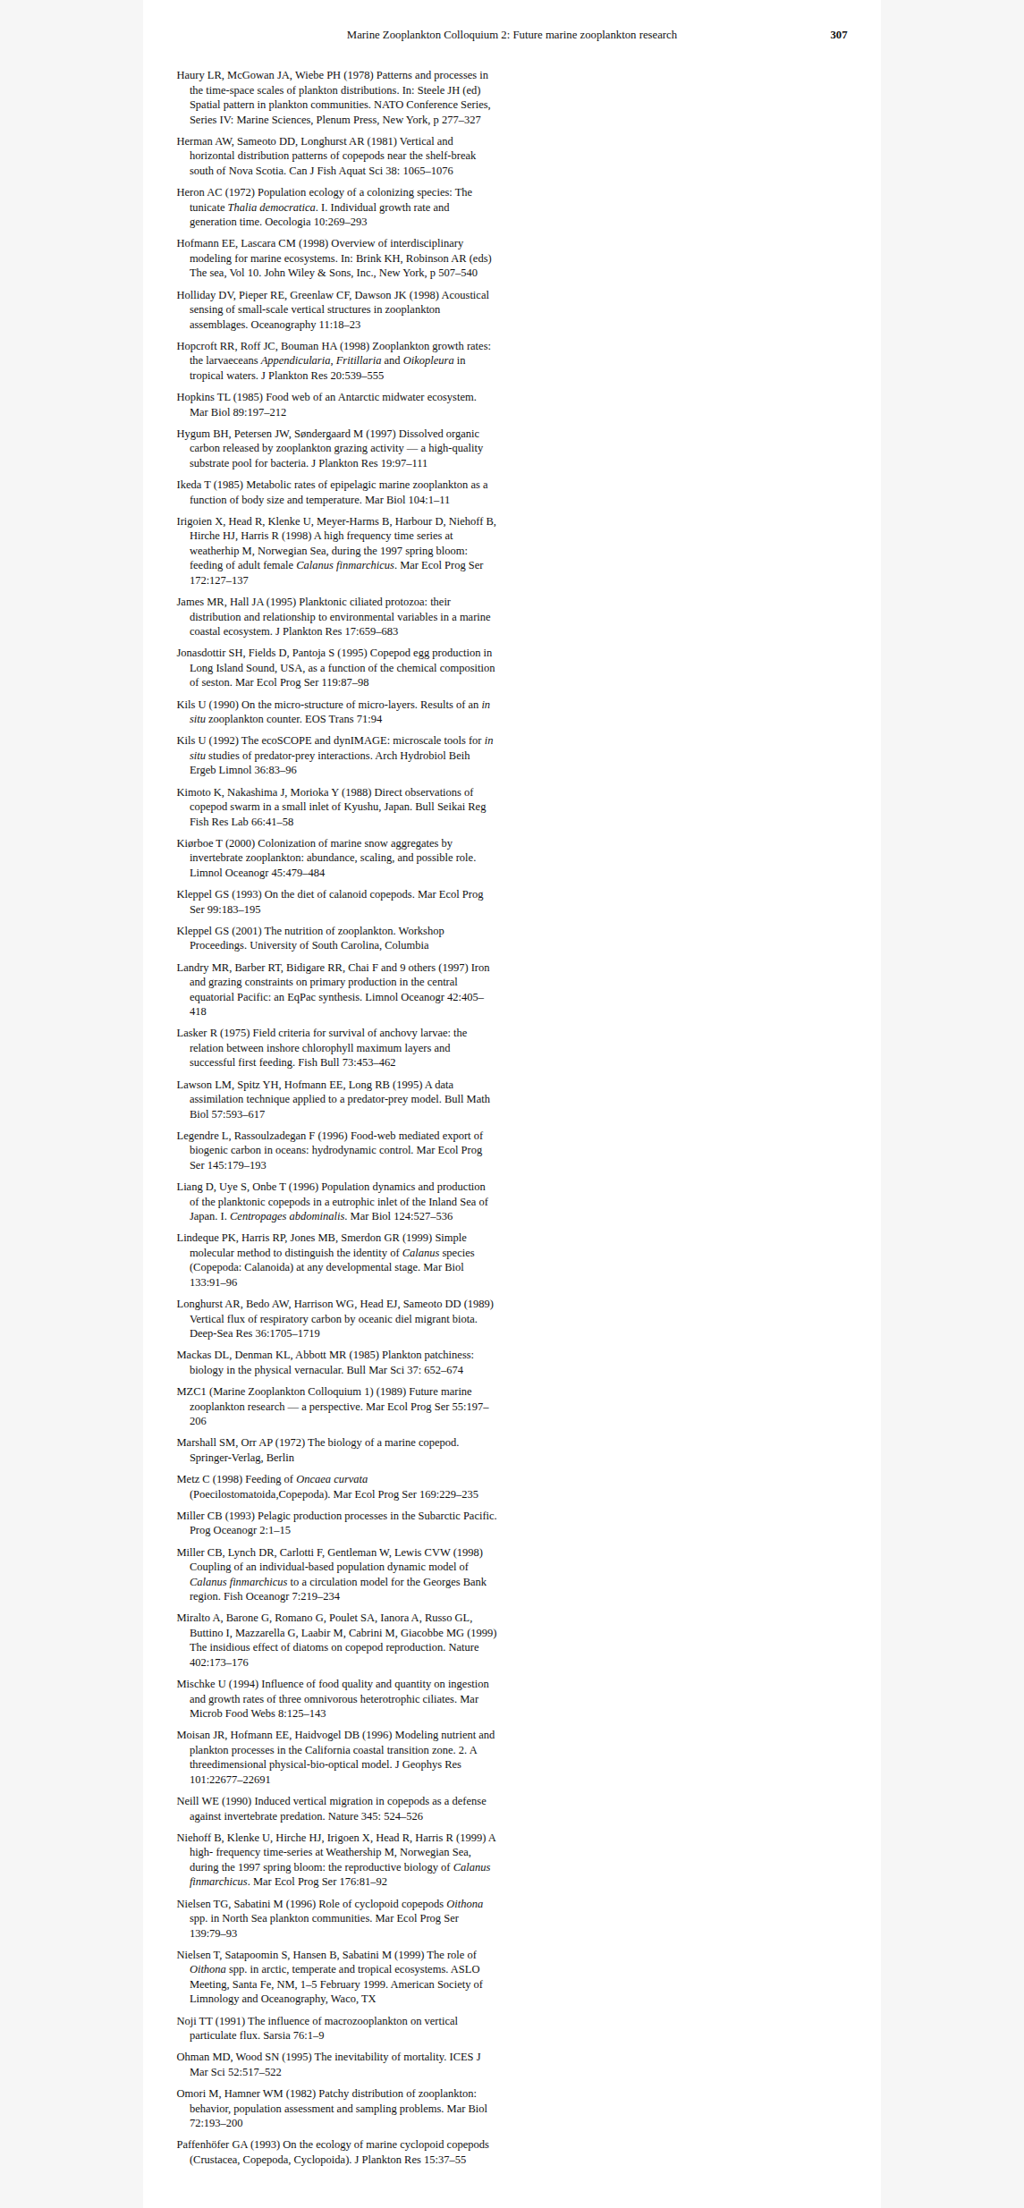Marine Zooplankton Colloquium 2: Future marine zooplankton research
307
Haury LR, McGowan JA, Wiebe PH (1978) Patterns and processes in the time-space scales of plankton distributions. In: Steele JH (ed) Spatial pattern in plankton communities. NATO Conference Series, Series IV: Marine Sciences, Plenum Press, New York, p 277–327
Herman AW, Sameoto DD, Longhurst AR (1981) Vertical and horizontal distribution patterns of copepods near the shelf-break south of Nova Scotia. Can J Fish Aquat Sci 38: 1065–1076
Heron AC (1972) Population ecology of a colonizing species: The tunicate Thalia democratica. I. Individual growth rate and generation time. Oecologia 10:269–293
Hofmann EE, Lascara CM (1998) Overview of interdisciplinary modeling for marine ecosystems. In: Brink KH, Robinson AR (eds) The sea, Vol 10. John Wiley & Sons, Inc., New York, p 507–540
Holliday DV, Pieper RE, Greenlaw CF, Dawson JK (1998) Acoustical sensing of small-scale vertical structures in zooplankton assemblages. Oceanography 11:18–23
Hopcroft RR, Roff JC, Bouman HA (1998) Zooplankton growth rates: the larvaeceans Appendicularia, Fritillaria and Oikopleura in tropical waters. J Plankton Res 20:539–555
Hopkins TL (1985) Food web of an Antarctic midwater ecosystem. Mar Biol 89:197–212
Hygum BH, Petersen JW, Søndergaard M (1997) Dissolved organic carbon released by zooplankton grazing activity — a high-quality substrate pool for bacteria. J Plankton Res 19:97–111
Ikeda T (1985) Metabolic rates of epipelagic marine zooplankton as a function of body size and temperature. Mar Biol 104:1–11
Irigoien X, Head R, Klenke U, Meyer-Harms B, Harbour D, Niehoff B, Hirche HJ, Harris R (1998) A high frequency time series at weatherhip M, Norwegian Sea, during the 1997 spring bloom: feeding of adult female Calanus finmarchicus. Mar Ecol Prog Ser 172:127–137
James MR, Hall JA (1995) Planktonic ciliated protozoa: their distribution and relationship to environmental variables in a marine coastal ecosystem. J Plankton Res 17:659–683
Jonasdottir SH, Fields D, Pantoja S (1995) Copepod egg production in Long Island Sound, USA, as a function of the chemical composition of seston. Mar Ecol Prog Ser 119:87–98
Kils U (1990) On the micro-structure of micro-layers. Results of an in situ zooplankton counter. EOS Trans 71:94
Kils U (1992) The ecoSCOPE and dynIMAGE: microscale tools for in situ studies of predator-prey interactions. Arch Hydrobiol Beih Ergeb Limnol 36:83–96
Kimoto K, Nakashima J, Morioka Y (1988) Direct observations of copepod swarm in a small inlet of Kyushu, Japan. Bull Seikai Reg Fish Res Lab 66:41–58
Kiørboe T (2000) Colonization of marine snow aggregates by invertebrate zooplankton: abundance, scaling, and possible role. Limnol Oceanogr 45:479–484
Kleppel GS (1993) On the diet of calanoid copepods. Mar Ecol Prog Ser 99:183–195
Kleppel GS (2001) The nutrition of zooplankton. Workshop Proceedings. University of South Carolina, Columbia
Landry MR, Barber RT, Bidigare RR, Chai F and 9 others (1997) Iron and grazing constraints on primary production in the central equatorial Pacific: an EqPac synthesis. Limnol Oceanogr 42:405–418
Lasker R (1975) Field criteria for survival of anchovy larvae: the relation between inshore chlorophyll maximum layers and successful first feeding. Fish Bull 73:453–462
Lawson LM, Spitz YH, Hofmann EE, Long RB (1995) A data assimilation technique applied to a predator-prey model. Bull Math Biol 57:593–617
Legendre L, Rassoulzadegan F (1996) Food-web mediated export of biogenic carbon in oceans: hydrodynamic control. Mar Ecol Prog Ser 145:179–193
Liang D, Uye S, Onbe T (1996) Population dynamics and production of the planktonic copepods in a eutrophic inlet of the Inland Sea of Japan. I. Centropages abdominalis. Mar Biol 124:527–536
Lindeque PK, Harris RP, Jones MB, Smerdon GR (1999) Simple molecular method to distinguish the identity of Calanus species (Copepoda: Calanoida) at any developmental stage. Mar Biol 133:91–96
Longhurst AR, Bedo AW, Harrison WG, Head EJ, Sameoto DD (1989) Vertical flux of respiratory carbon by oceanic diel migrant biota. Deep-Sea Res 36:1705–1719
Mackas DL, Denman KL, Abbott MR (1985) Plankton patchiness: biology in the physical vernacular. Bull Mar Sci 37: 652–674
MZC1 (Marine Zooplankton Colloquium 1) (1989) Future marine zooplankton research — a perspective. Mar Ecol Prog Ser 55:197–206
Marshall SM, Orr AP (1972) The biology of a marine copepod. Springer-Verlag, Berlin
Metz C (1998) Feeding of Oncaea curvata (Poecilostomatoida,Copepoda). Mar Ecol Prog Ser 169:229–235
Miller CB (1993) Pelagic production processes in the Subarctic Pacific. Prog Oceanogr 2:1–15
Miller CB, Lynch DR, Carlotti F, Gentleman W, Lewis CVW (1998) Coupling of an individual-based population dynamic model of Calanus finmarchicus to a circulation model for the Georges Bank region. Fish Oceanogr 7:219–234
Miralto A, Barone G, Romano G, Poulet SA, Ianora A, Russo GL, Buttino I, Mazzarella G, Laabir M, Cabrini M, Giacobbe MG (1999) The insidious effect of diatoms on copepod reproduction. Nature 402:173–176
Mischke U (1994) Influence of food quality and quantity on ingestion and growth rates of three omnivorous heterotrophic ciliates. Mar Microb Food Webs 8:125–143
Moisan JR, Hofmann EE, Haidvogel DB (1996) Modeling nutrient and plankton processes in the California coastal transition zone. 2. A threedimensional physical-bio-optical model. J Geophys Res 101:22677–22691
Neill WE (1990) Induced vertical migration in copepods as a defense against invertebrate predation. Nature 345: 524–526
Niehoff B, Klenke U, Hirche HJ, Irigoen X, Head R, Harris R (1999) A high- frequency time-series at Weathership M, Norwegian Sea, during the 1997 spring bloom: the reproductive biology of Calanus finmarchicus. Mar Ecol Prog Ser 176:81–92
Nielsen TG, Sabatini M (1996) Role of cyclopoid copepods Oithona spp. in North Sea plankton communities. Mar Ecol Prog Ser 139:79–93
Nielsen T, Satapoomin S, Hansen B, Sabatini M (1999) The role of Oithona spp. in arctic, temperate and tropical ecosystems. ASLO Meeting, Santa Fe, NM, 1–5 February 1999. American Society of Limnology and Oceanography, Waco, TX
Noji TT (1991) The influence of macrozooplankton on vertical particulate flux. Sarsia 76:1–9
Ohman MD, Wood SN (1995) The inevitability of mortality. ICES J Mar Sci 52:517–522
Omori M, Hamner WM (1982) Patchy distribution of zooplankton: behavior, population assessment and sampling problems. Mar Biol 72:193–200
Paffenhöfer GA (1993) On the ecology of marine cyclopoid copepods (Crustacea, Copepoda, Cyclopoida). J Plankton Res 15:37–55